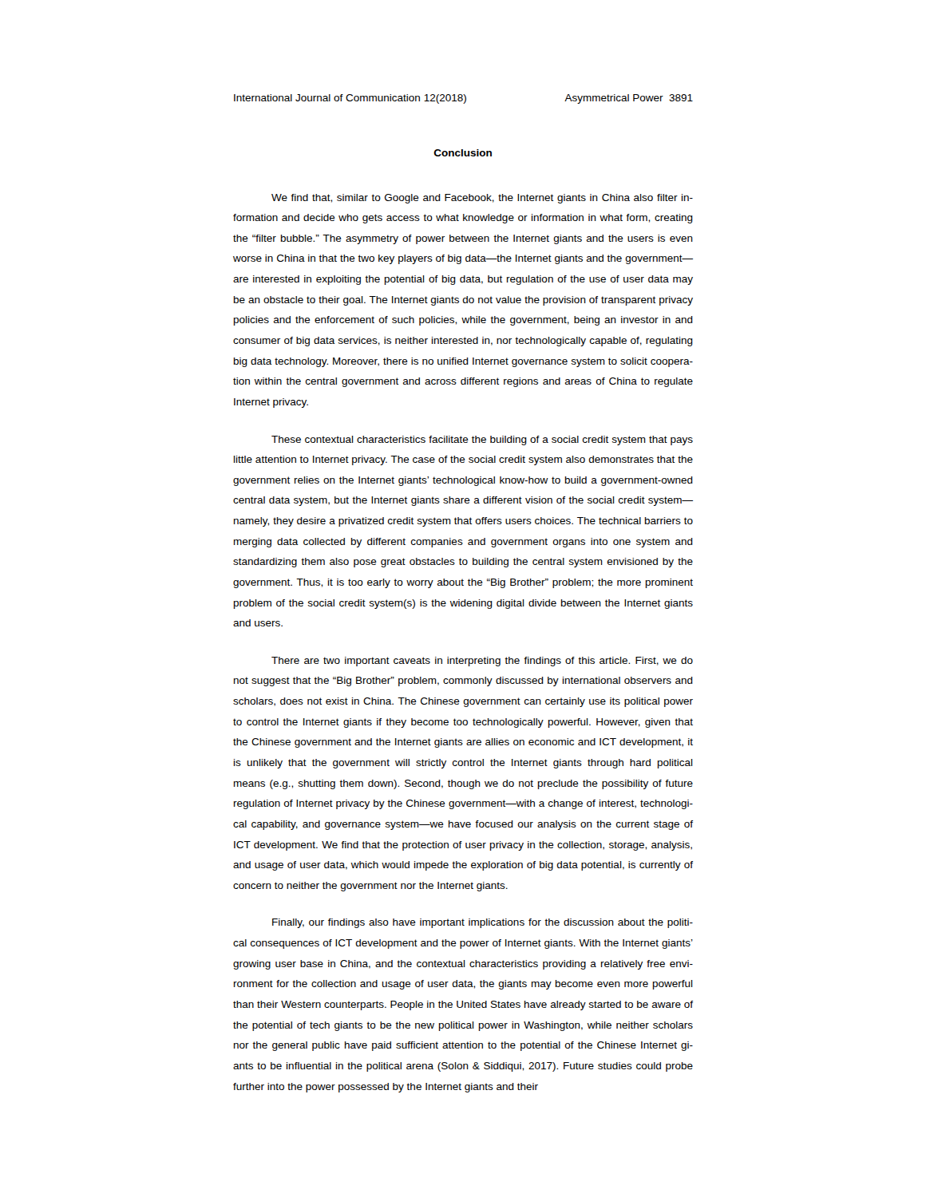International Journal of Communication 12(2018) Asymmetrical Power 3891
Conclusion
We find that, similar to Google and Facebook, the Internet giants in China also filter information and decide who gets access to what knowledge or information in what form, creating the “filter bubble.” The asymmetry of power between the Internet giants and the users is even worse in China in that the two key players of big data—the Internet giants and the government—are interested in exploiting the potential of big data, but regulation of the use of user data may be an obstacle to their goal. The Internet giants do not value the provision of transparent privacy policies and the enforcement of such policies, while the government, being an investor in and consumer of big data services, is neither interested in, nor technologically capable of, regulating big data technology. Moreover, there is no unified Internet governance system to solicit cooperation within the central government and across different regions and areas of China to regulate Internet privacy.
These contextual characteristics facilitate the building of a social credit system that pays little attention to Internet privacy. The case of the social credit system also demonstrates that the government relies on the Internet giants’ technological know-how to build a government-owned central data system, but the Internet giants share a different vision of the social credit system—namely, they desire a privatized credit system that offers users choices. The technical barriers to merging data collected by different companies and government organs into one system and standardizing them also pose great obstacles to building the central system envisioned by the government. Thus, it is too early to worry about the “Big Brother” problem; the more prominent problem of the social credit system(s) is the widening digital divide between the Internet giants and users.
There are two important caveats in interpreting the findings of this article. First, we do not suggest that the “Big Brother” problem, commonly discussed by international observers and scholars, does not exist in China. The Chinese government can certainly use its political power to control the Internet giants if they become too technologically powerful. However, given that the Chinese government and the Internet giants are allies on economic and ICT development, it is unlikely that the government will strictly control the Internet giants through hard political means (e.g., shutting them down). Second, though we do not preclude the possibility of future regulation of Internet privacy by the Chinese government—with a change of interest, technological capability, and governance system—we have focused our analysis on the current stage of ICT development. We find that the protection of user privacy in the collection, storage, analysis, and usage of user data, which would impede the exploration of big data potential, is currently of concern to neither the government nor the Internet giants.
Finally, our findings also have important implications for the discussion about the political consequences of ICT development and the power of Internet giants. With the Internet giants’ growing user base in China, and the contextual characteristics providing a relatively free environment for the collection and usage of user data, the giants may become even more powerful than their Western counterparts. People in the United States have already started to be aware of the potential of tech giants to be the new political power in Washington, while neither scholars nor the general public have paid sufficient attention to the potential of the Chinese Internet giants to be influential in the political arena (Solon & Siddiqui, 2017). Future studies could probe further into the power possessed by the Internet giants and their